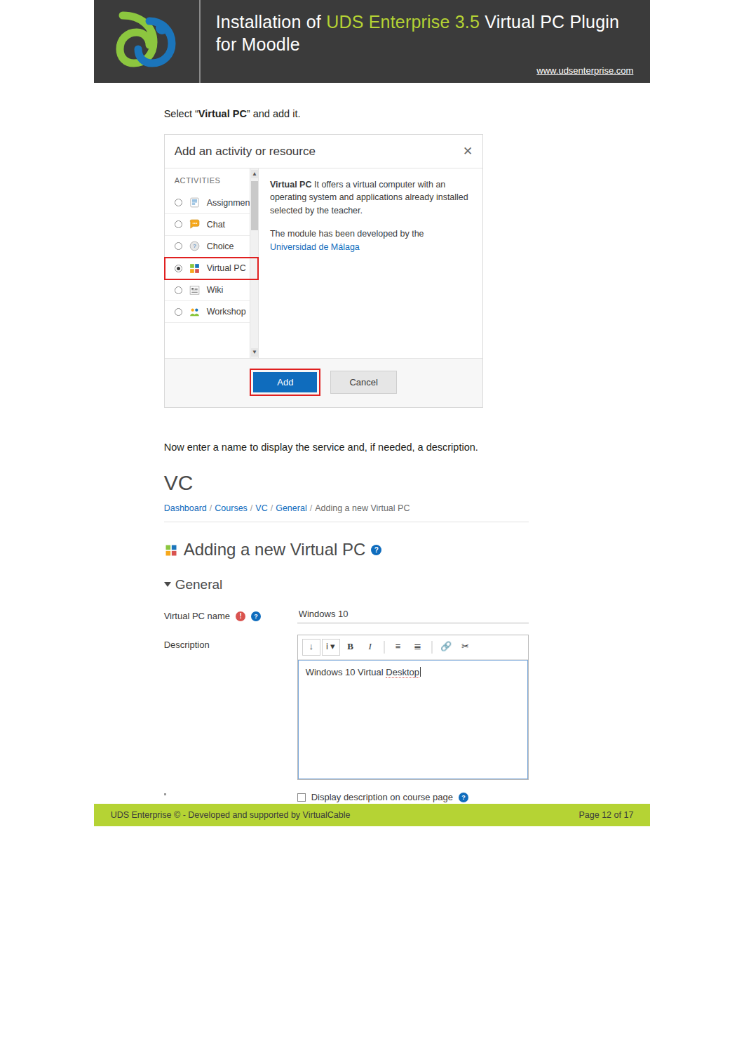Installation of UDS Enterprise 3.5 Virtual PC Plugin for Moodle
www.udsenterprise.com
Select “Virtual PC” and add it.
Add an activity or resource ✕
ACTIVITIES
Assignment
Chat
? Choice
Virtual PC
Wiki
Workshop
▲
▼
Virtual PC It offers a virtual computer with an operating system and applications already installed selected by the teacher.
The module has been developed by the Universidad de Málaga
Add Cancel
Now enter a name to display the service and, if needed, a description.
VC
Dashboard/Courses/VC/General/Adding a new Virtual PC
Adding a new Virtual PC ?
General
Virtual PC name ! ?
Description
↓ i ▾ B I ≡ ≣ 🔗 ✂
Windows 10 Virtual Desktop
Display description on course page ?
UDS Enterprise © - Developed and supported by VirtualCable Page 12 of 17